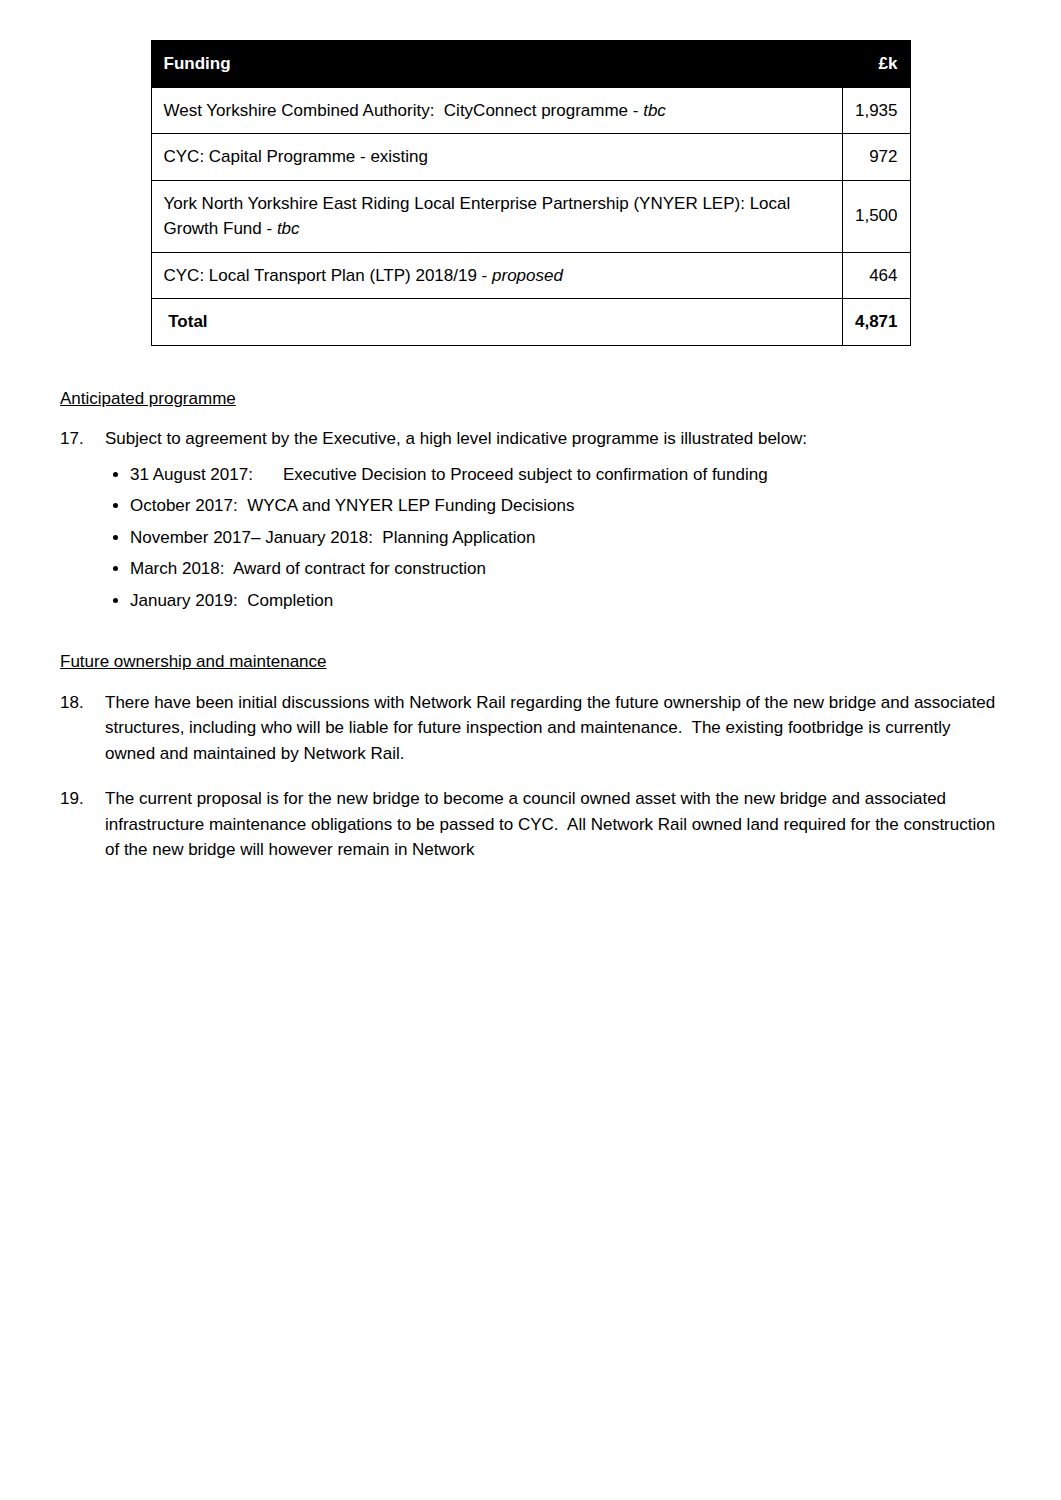| Funding | £k |
| --- | --- |
| West Yorkshire Combined Authority: CityConnect programme - tbc | 1,935 |
| CYC: Capital Programme - existing | 972 |
| York North Yorkshire East Riding Local Enterprise Partnership (YNYER LEP): Local Growth Fund - tbc | 1,500 |
| CYC: Local Transport Plan (LTP) 2018/19 - proposed | 464 |
| Total | 4,871 |
Anticipated programme
17. Subject to agreement by the Executive, a high level indicative programme is illustrated below:
31 August 2017: Executive Decision to Proceed subject to confirmation of funding
October 2017: WYCA and YNYER LEP Funding Decisions
November 2017– January 2018: Planning Application
March 2018: Award of contract for construction
January 2019: Completion
Future ownership and maintenance
18. There have been initial discussions with Network Rail regarding the future ownership of the new bridge and associated structures, including who will be liable for future inspection and maintenance. The existing footbridge is currently owned and maintained by Network Rail.
19. The current proposal is for the new bridge to become a council owned asset with the new bridge and associated infrastructure maintenance obligations to be passed to CYC. All Network Rail owned land required for the construction of the new bridge will however remain in Network